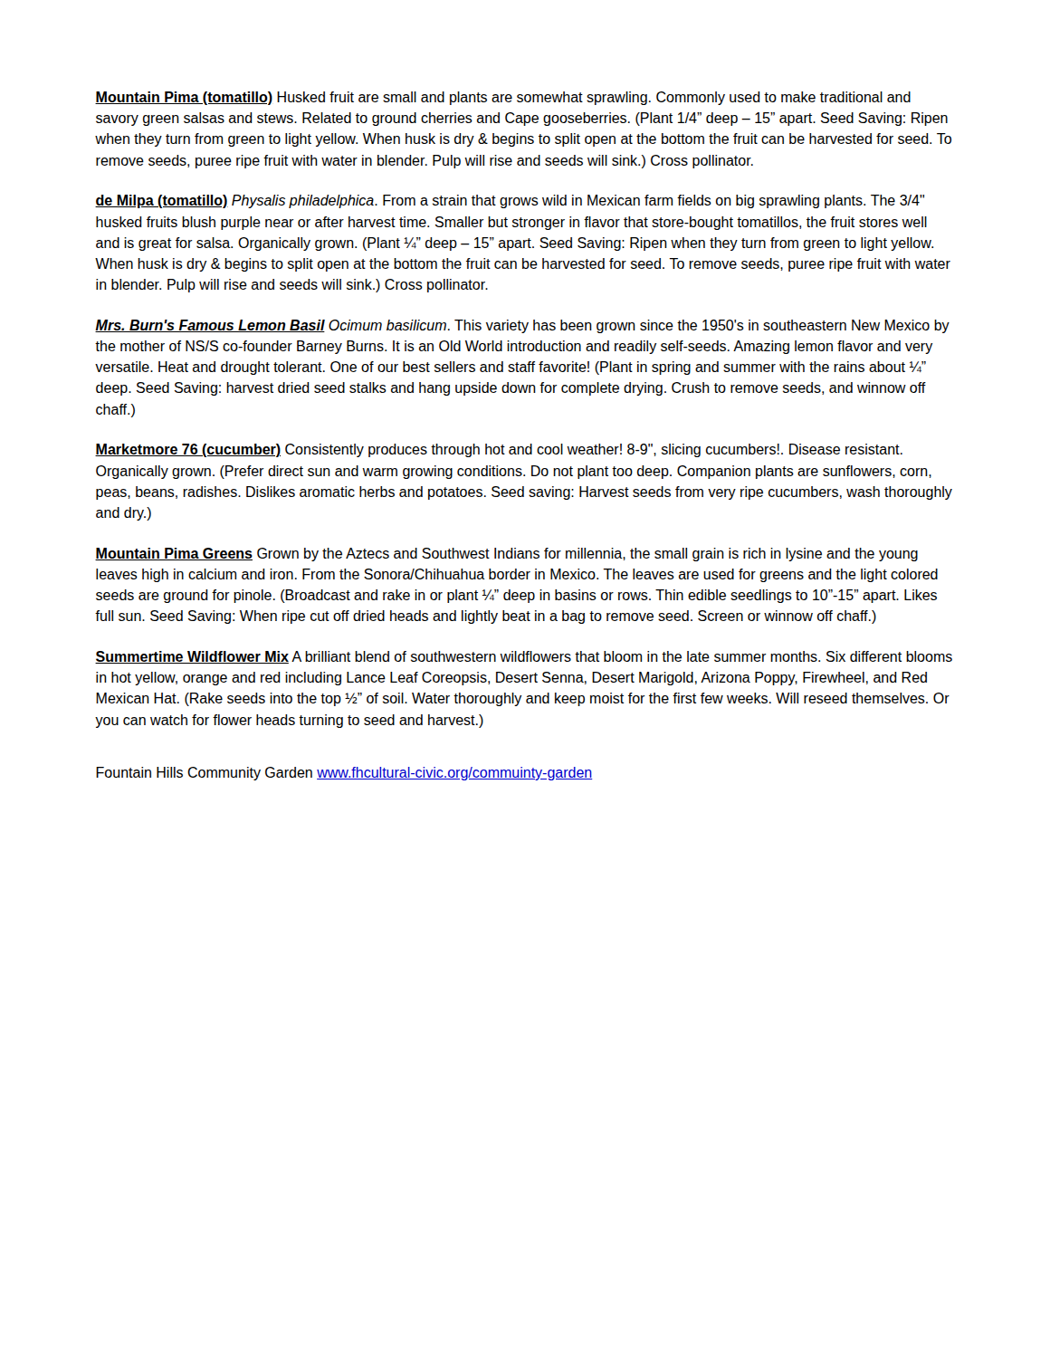Mountain Pima (tomatillo) Husked fruit are small and plants are somewhat sprawling. Commonly used to make traditional and savory green salsas and stews. Related to ground cherries and Cape gooseberries. (Plant 1/4” deep – 15” apart. Seed Saving: Ripen when they turn from green to light yellow. When husk is dry & begins to split open at the bottom the fruit can be harvested for seed. To remove seeds, puree ripe fruit with water in blender. Pulp will rise and seeds will sink.) Cross pollinator.
de Milpa (tomatillo) Physalis philadelphica. From a strain that grows wild in Mexican farm fields on big sprawling plants. The 3/4" husked fruits blush purple near or after harvest time. Smaller but stronger in flavor that store-bought tomatillos, the fruit stores well and is great for salsa. Organically grown. (Plant ¼” deep – 15” apart. Seed Saving: Ripen when they turn from green to light yellow. When husk is dry & begins to split open at the bottom the fruit can be harvested for seed. To remove seeds, puree ripe fruit with water in blender. Pulp will rise and seeds will sink.) Cross pollinator.
Mrs. Burn's Famous Lemon Basil Ocimum basilicum. This variety has been grown since the 1950's in southeastern New Mexico by the mother of NS/S co-founder Barney Burns. It is an Old World introduction and readily self-seeds. Amazing lemon flavor and very versatile. Heat and drought tolerant. One of our best sellers and staff favorite! (Plant in spring and summer with the rains about ¼” deep. Seed Saving: harvest dried seed stalks and hang upside down for complete drying. Crush to remove seeds, and winnow off chaff.)
Marketmore 76 (cucumber) Consistently produces through hot and cool weather! 8-9", slicing cucumbers!. Disease resistant. Organically grown. (Prefer direct sun and warm growing conditions. Do not plant too deep. Companion plants are sunflowers, corn, peas, beans, radishes. Dislikes aromatic herbs and potatoes. Seed saving: Harvest seeds from very ripe cucumbers, wash thoroughly and dry.)
Mountain Pima Greens Grown by the Aztecs and Southwest Indians for millennia, the small grain is rich in lysine and the young leaves high in calcium and iron. From the Sonora/Chihuahua border in Mexico. The leaves are used for greens and the light colored seeds are ground for pinole. (Broadcast and rake in or plant ¼” deep in basins or rows. Thin edible seedlings to 10”-15” apart. Likes full sun. Seed Saving: When ripe cut off dried heads and lightly beat in a bag to remove seed. Screen or winnow off chaff.)
Summertime Wildflower Mix A brilliant blend of southwestern wildflowers that bloom in the late summer months. Six different blooms in hot yellow, orange and red including Lance Leaf Coreopsis, Desert Senna, Desert Marigold, Arizona Poppy, Firewheel, and Red Mexican Hat. (Rake seeds into the top ½” of soil. Water thoroughly and keep moist for the first few weeks. Will reseed themselves. Or you can watch for flower heads turning to seed and harvest.)
Fountain Hills Community Garden www.fhcultural-civic.org/commuinty-garden